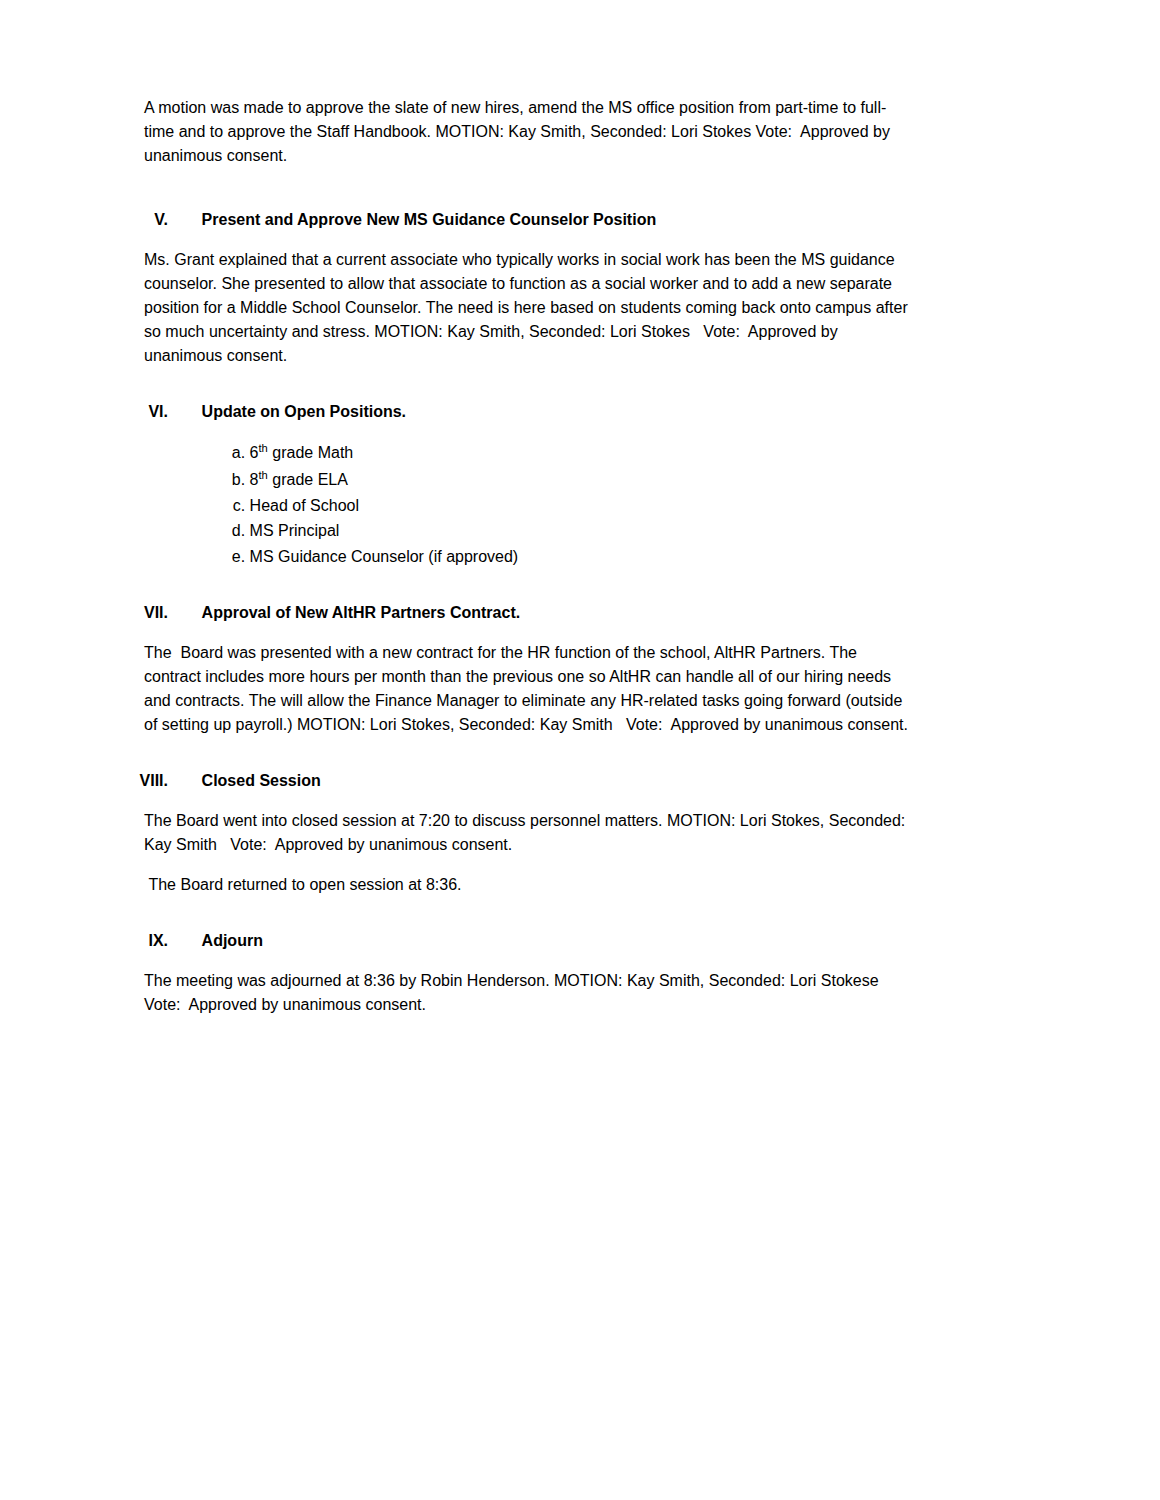A motion was made to approve the slate of new hires, amend the MS office position from part-time to full-time and to approve the Staff Handbook. MOTION: Kay Smith, Seconded: Lori Stokes Vote: Approved by unanimous consent.
V. Present and Approve New MS Guidance Counselor Position
Ms. Grant explained that a current associate who typically works in social work has been the MS guidance counselor. She presented to allow that associate to function as a social worker and to add a new separate position for a Middle School Counselor. The need is here based on students coming back onto campus after so much uncertainty and stress. MOTION: Kay Smith, Seconded: Lori Stokes Vote: Approved by unanimous consent.
VI. Update on Open Positions.
6th grade Math
8th grade ELA
Head of School
MS Principal
MS Guidance Counselor (if approved)
VII. Approval of New AltHR Partners Contract.
The Board was presented with a new contract for the HR function of the school, AltHR Partners. The contract includes more hours per month than the previous one so AltHR can handle all of our hiring needs and contracts. The will allow the Finance Manager to eliminate any HR-related tasks going forward (outside of setting up payroll.) MOTION: Lori Stokes, Seconded: Kay Smith Vote: Approved by unanimous consent.
VIII. Closed Session
The Board went into closed session at 7:20 to discuss personnel matters. MOTION: Lori Stokes, Seconded: Kay Smith Vote: Approved by unanimous consent.
The Board returned to open session at 8:36.
IX. Adjourn
The meeting was adjourned at 8:36 by Robin Henderson. MOTION: Kay Smith, Seconded: Lori Stokese Vote: Approved by unanimous consent.